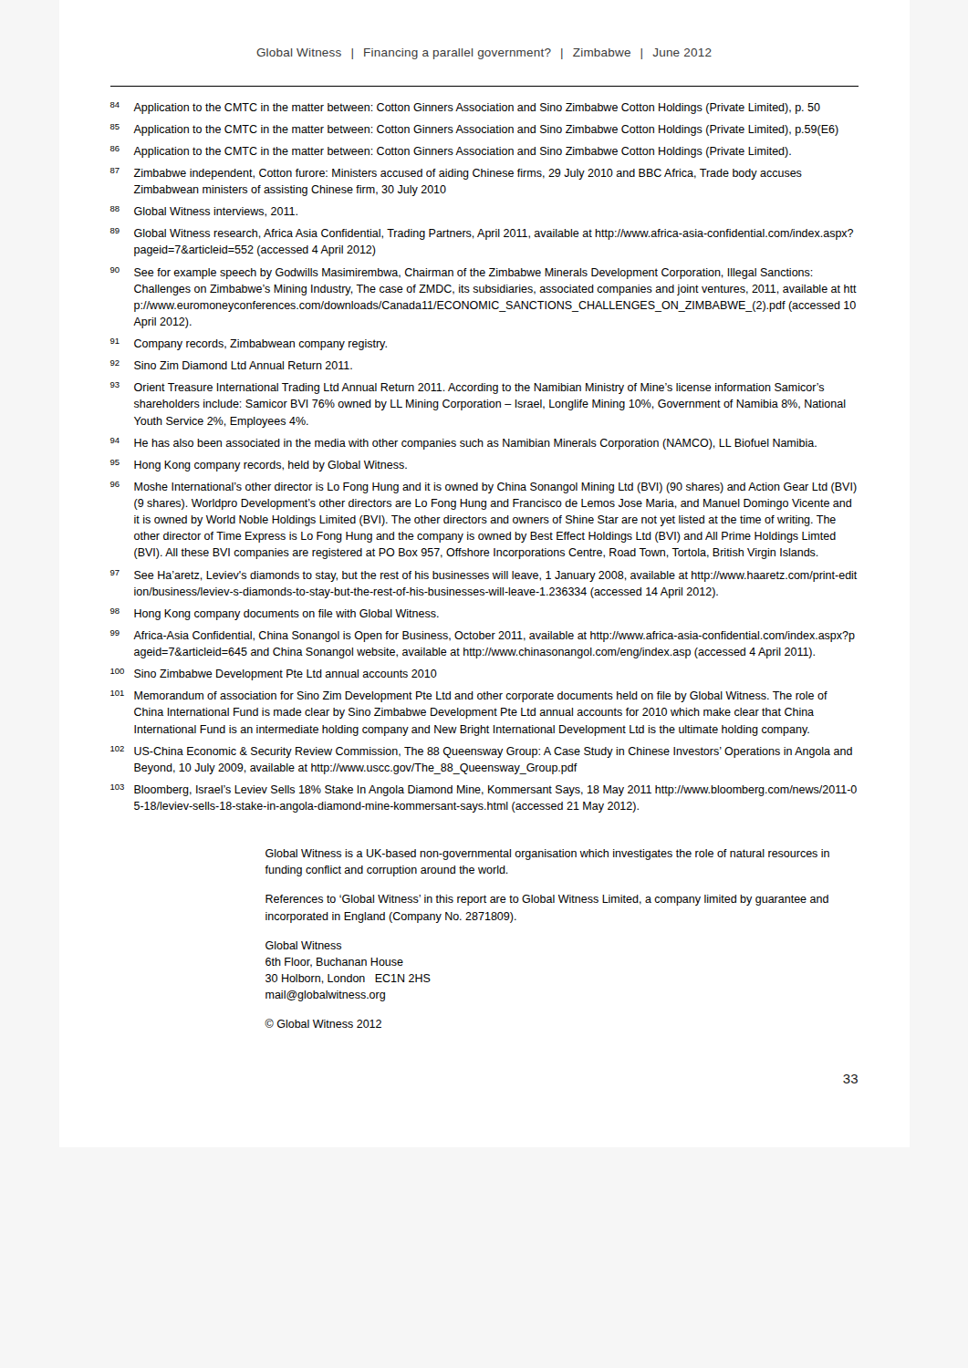Global Witness | Financing a parallel government? | Zimbabwe | June 2012
84 Application to the CMTC in the matter between: Cotton Ginners Association and Sino Zimbabwe Cotton Holdings (Private Limited), p. 50
85 Application to the CMTC in the matter between: Cotton Ginners Association and Sino Zimbabwe Cotton Holdings (Private Limited), p.59(E6)
86 Application to the CMTC in the matter between: Cotton Ginners Association and Sino Zimbabwe Cotton Holdings (Private Limited).
87 Zimbabwe independent, Cotton furore: Ministers accused of aiding Chinese firms, 29 July 2010 and BBC Africa, Trade body accuses Zimbabwean ministers of assisting Chinese firm, 30 July 2010
88 Global Witness interviews, 2011.
89 Global Witness research, Africa Asia Confidential, Trading Partners, April 2011, available at http://www.africa-asia-confidential.com/index.aspx?pageid=7&articleid=552 (accessed 4 April 2012)
90 See for example speech by Godwills Masimirembwa, Chairman of the Zimbabwe Minerals Development Corporation, Illegal Sanctions: Challenges on Zimbabwe’s Mining Industry, The case of ZMDC, its subsidiaries, associated companies and joint ventures, 2011, available at http://www.euromoneyconferences.com/downloads/Canada11/ECONOMIC_SANCTIONS_CHALLENGES_ON_ZIMBABWE_(2).pdf (accessed 10 April 2012).
91 Company records, Zimbabwean company registry.
92 Sino Zim Diamond Ltd Annual Return 2011.
93 Orient Treasure International Trading Ltd Annual Return 2011. According to the Namibian Ministry of Mine’s license information Samicor’s shareholders include: Samicor BVI 76% owned by LL Mining Corporation – Israel, Longlife Mining 10%, Government of Namibia 8%, National Youth Service 2%, Employees 4%.
94 He has also been associated in the media with other companies such as Namibian Minerals Corporation (NAMCO), LL Biofuel Namibia.
95 Hong Kong company records, held by Global Witness.
96 Moshe International’s other director is Lo Fong Hung and it is owned by China Sonangol Mining Ltd (BVI) (90 shares) and Action Gear Ltd (BVI) (9 shares). Worldpro Development’s other directors are Lo Fong Hung and Francisco de Lemos Jose Maria, and Manuel Domingo Vicente and it is owned by World Noble Holdings Limited (BVI). The other directors and owners of Shine Star are not yet listed at the time of writing. The other director of Time Express is Lo Fong Hung and the company is owned by Best Effect Holdings Ltd (BVI) and All Prime Holdings Limted (BVI). All these BVI companies are registered at PO Box 957, Offshore Incorporations Centre, Road Town, Tortola, British Virgin Islands.
97 See Ha’aretz, Leviev's diamonds to stay, but the rest of his businesses will leave, 1 January 2008, available at http://www.haaretz.com/print-edition/business/leviev-s-diamonds-to-stay-but-the-rest-of-his-businesses-will-leave-1.236334 (accessed 14 April 2012).
98 Hong Kong company documents on file with Global Witness.
99 Africa-Asia Confidential, China Sonangol is Open for Business, October 2011, available at http://www.africa-asia-confidential.com/index.aspx?pageid=7&articleid=645 and China Sonangol website, available at http://www.chinasonangol.com/eng/index.asp (accessed 4 April 2011).
100 Sino Zimbabwe Development Pte Ltd annual accounts 2010
101 Memorandum of association for Sino Zim Development Pte Ltd and other corporate documents held on file by Global Witness. The role of China International Fund is made clear by Sino Zimbabwe Development Pte Ltd annual accounts for 2010 which make clear that China International Fund is an intermediate holding company and New Bright International Development Ltd is the ultimate holding company.
102 US-China Economic & Security Review Commission, The 88 Queensway Group: A Case Study in Chinese Investors’ Operations in Angola and Beyond, 10 July 2009, available at http://www.uscc.gov/The_88_Queensway_Group.pdf
103 Bloomberg, Israel’s Leviev Sells 18% Stake In Angola Diamond Mine, Kommersant Says, 18 May 2011 http://www.bloomberg.com/news/2011-05-18/leviev-sells-18-stake-in-angola-diamond-mine-kommersant-says.html (accessed 21 May 2012).
Global Witness is a UK-based non-governmental organisation which investigates the role of natural resources in funding conflict and corruption around the world.
References to ‘Global Witness’ in this report are to Global Witness Limited, a company limited by guarantee and incorporated in England (Company No. 2871809).
Global Witness 6th Floor, Buchanan House 30 Holborn, London EC1N 2HS mail@globalwitness.org
© Global Witness 2012
33